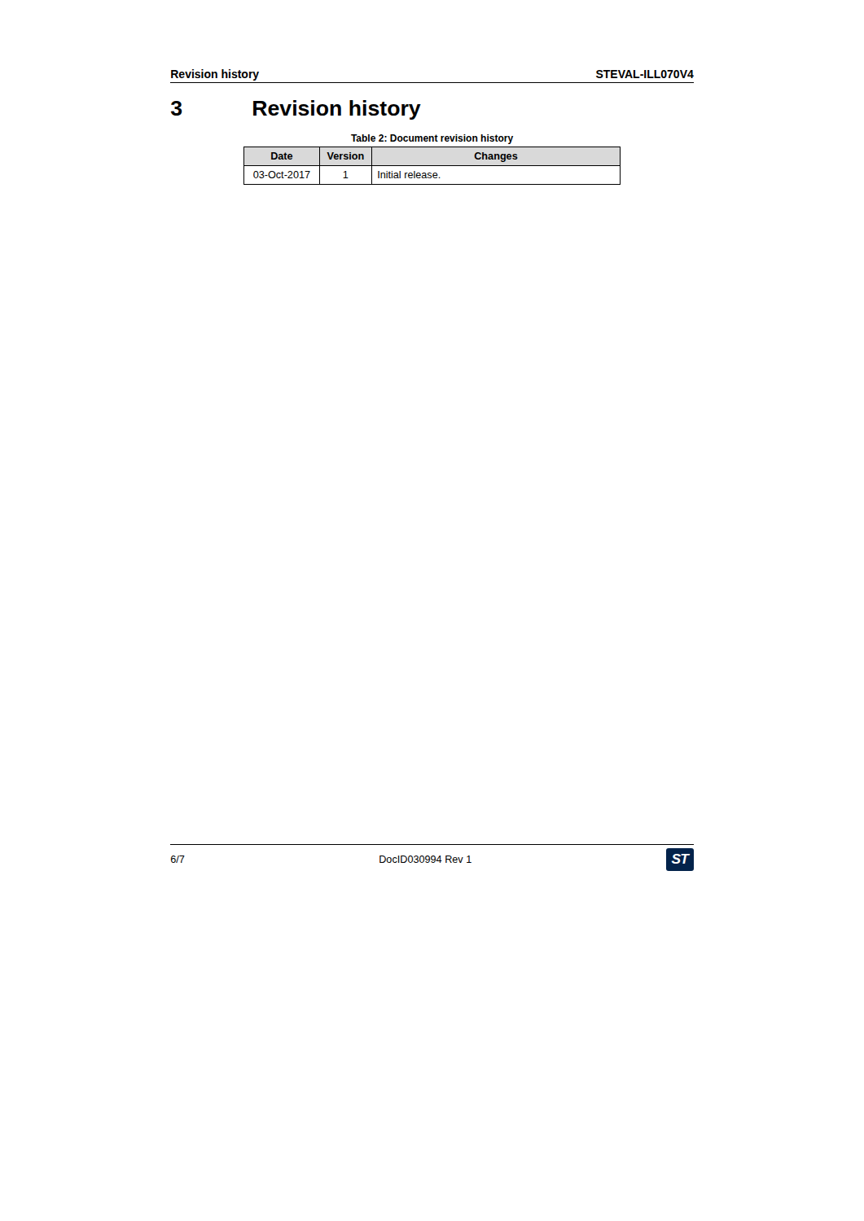Revision history
STEVAL-ILL070V4
3
Revision history
Table 2: Document revision history
| Date | Version | Changes |
| --- | --- | --- |
| 03-Oct-2017 | 1 | Initial release. |
6/7
DocID030994 Rev 1
ST